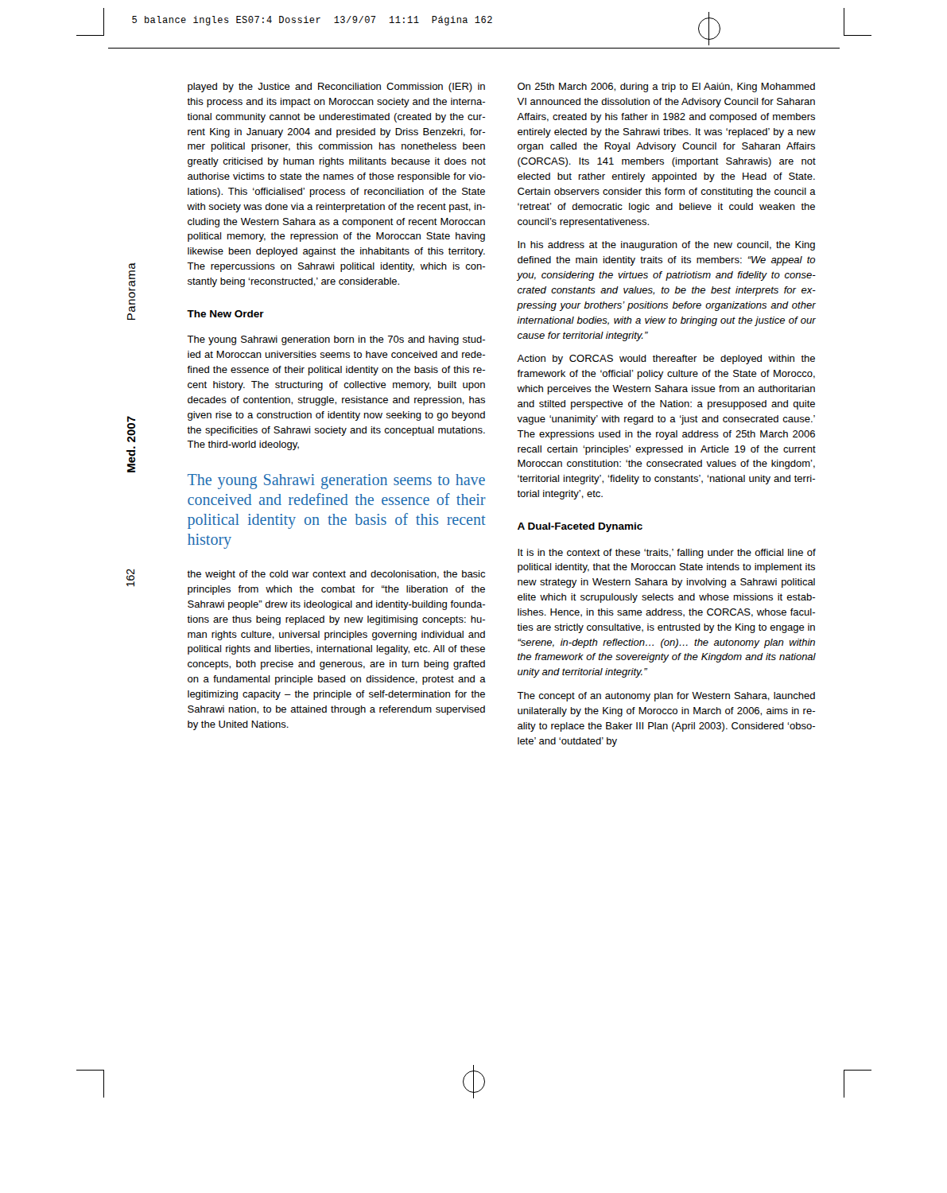5 balance ingles ES07:4 Dossier 13/9/07 11:11 Página 162
Panorama
Med. 2007
162
played by the Justice and Reconciliation Commission (IER) in this process and its impact on Moroccan society and the international community cannot be underestimated (created by the current King in January 2004 and presided by Driss Benzekri, former political prisoner, this commission has nonetheless been greatly criticised by human rights militants because it does not authorise victims to state the names of those responsible for violations). This ‘officialised’ process of reconciliation of the State with society was done via a reinterpretation of the recent past, including the Western Sahara as a component of recent Moroccan political memory, the repression of the Moroccan State having likewise been deployed against the inhabitants of this territory. The repercussions on Sahrawi political identity, which is constantly being ‘reconstructed,’ are considerable.
The New Order
The young Sahrawi generation born in the 70s and having studied at Moroccan universities seems to have conceived and redefined the essence of their political identity on the basis of this recent history. The structuring of collective memory, built upon decades of contention, struggle, resistance and repression, has given rise to a construction of identity now seeking to go beyond the specificities of Sahrawi society and its conceptual mutations. The third-world ideology,
The young Sahrawi generation seems to have conceived and redefined the essence of their political identity on the basis of this recent history
the weight of the cold war context and decolonisation, the basic principles from which the combat for “the liberation of the Sahrawi people” drew its ideological and identity-building foundations are thus being replaced by new legitimising concepts: human rights culture, universal principles governing individual and political rights and liberties, international legality, etc. All of these concepts, both precise and generous, are in turn being grafted on a fundamental principle based on dissidence, protest and a legitimizing capacity – the principle of self-determination for the Sahrawi nation, to be attained through a referendum supervised by the United Nations.
On 25th March 2006, during a trip to El Aaiún, King Mohammed VI announced the dissolution of the Advisory Council for Saharan Affairs, created by his father in 1982 and composed of members entirely elected by the Sahrawi tribes. It was ‘replaced’ by a new organ called the Royal Advisory Council for Saharan Affairs (CORCAS). Its 141 members (important Sahrawis) are not elected but rather entirely appointed by the Head of State. Certain observers consider this form of constituting the council a ‘retreat’ of democratic logic and believe it could weaken the council’s representativeness.
In his address at the inauguration of the new council, the King defined the main identity traits of its members: “We appeal to you, considering the virtues of patriotism and fidelity to consecrated constants and values, to be the best interprets for expressing your brothers’ positions before organizations and other international bodies, with a view to bringing out the justice of our cause for territorial integrity.”
Action by CORCAS would thereafter be deployed within the framework of the ‘official’ policy culture of the State of Morocco, which perceives the Western Sahara issue from an authoritarian and stilted perspective of the Nation: a presupposed and quite vague ‘unanimity’ with regard to a ‘just and consecrated cause.’ The expressions used in the royal address of 25th March 2006 recall certain ‘principles’ expressed in Article 19 of the current Moroccan constitution: ‘the consecrated values of the kingdom’, ‘territorial integrity’, ‘fidelity to constants’, ‘national unity and territorial integrity’, etc.
A Dual-Faceted Dynamic
It is in the context of these ‘traits,’ falling under the official line of political identity, that the Moroccan State intends to implement its new strategy in Western Sahara by involving a Sahrawi political elite which it scrupulously selects and whose missions it establishes. Hence, in this same address, the CORCAS, whose faculties are strictly consultative, is entrusted by the King to engage in “serene, in-depth reflection… (on)… the autonomy plan within the framework of the sovereignty of the Kingdom and its national unity and territorial integrity.”
The concept of an autonomy plan for Western Sahara, launched unilaterally by the King of Morocco in March of 2006, aims in reality to replace the Baker III Plan (April 2003). Considered ‘obsolete’ and ‘outdated’ by